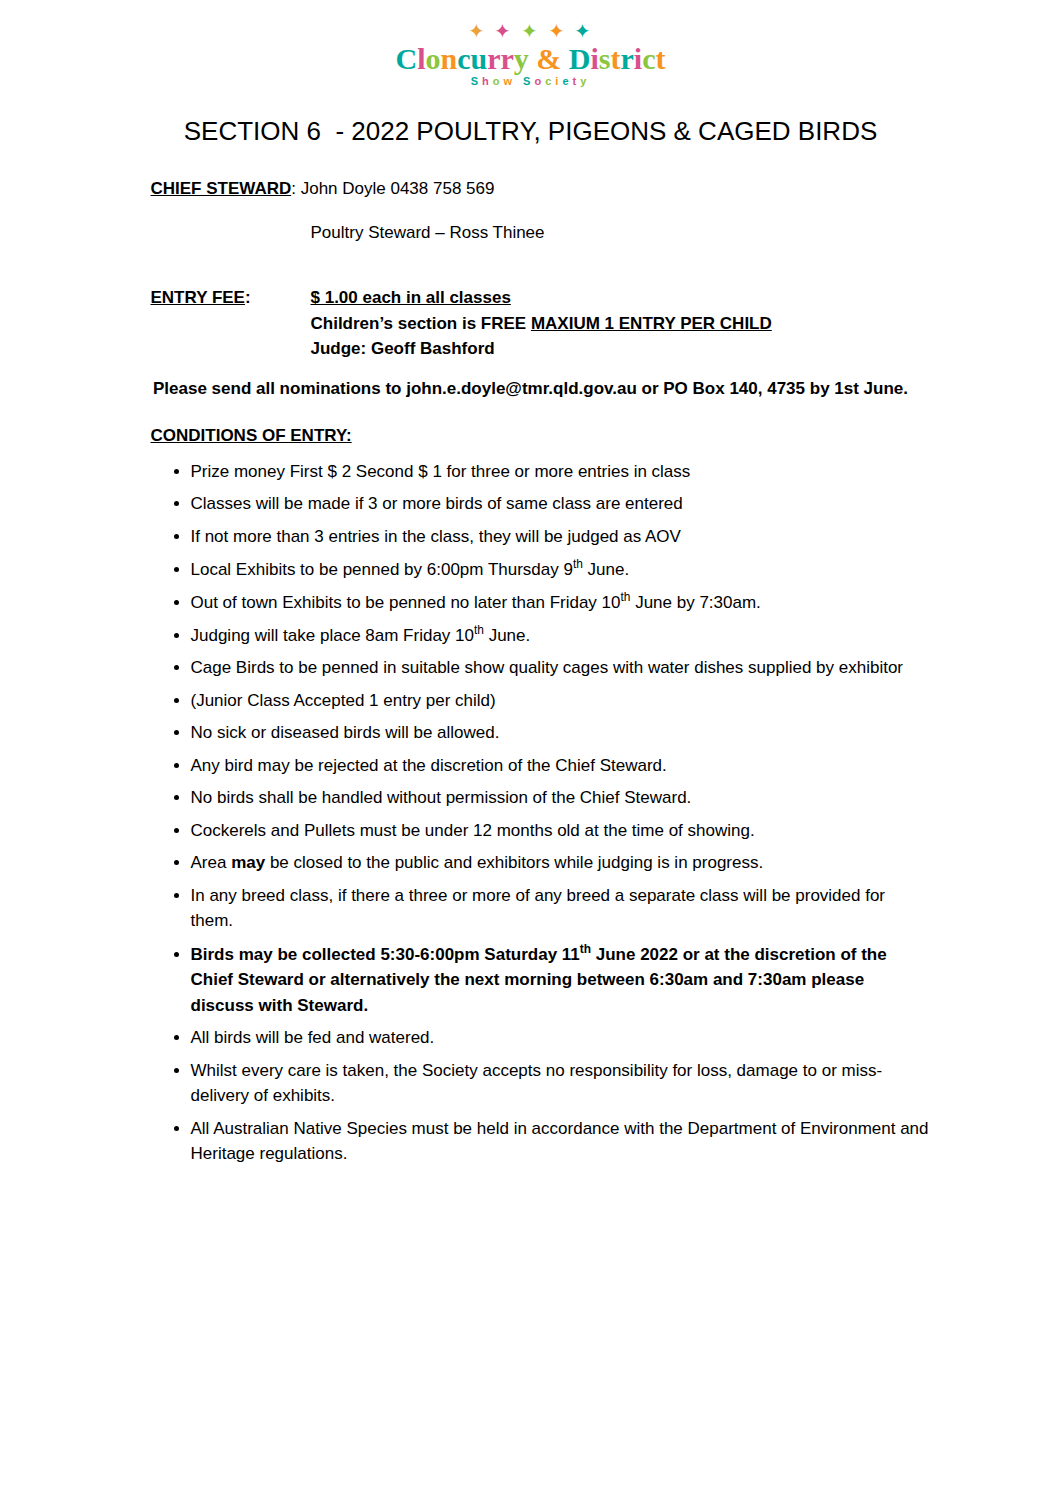✦ ✦ ✦ ✦ ✦
Cloncu rr y & District
Show Society
SECTION 6 - 2022 POULTRY, PIGEONS & CAGED BIRDS
CHIEF STEWARD: John Doyle 0438 758 569
Poultry Steward – Ross Thinee
ENTRY FEE:
$ 1.00 each in all classes
Children’s section is FREE MAXIUM 1 ENTRY PER CHILD
Judge: Geoff Bashford
Please send all nominations to john.e.doyle@tmr.qld.gov.au or PO Box 140, 4735 by 1st June.
CONDITIONS OF ENTRY:
Prize money First $ 2 Second $ 1 for three or more entries in class
Classes will be made if 3 or more birds of same class are entered
If not more than 3 entries in the class, they will be judged as AOV
Local Exhibits to be penned by 6:00pm Thursday 9th June.
Out of town Exhibits to be penned no later than Friday 10th June by 7:30am.
Judging will take place 8am Friday 10th June.
Cage Birds to be penned in suitable show quality cages with water dishes supplied by exhibitor
(Junior Class Accepted 1 entry per child)
No sick or diseased birds will be allowed.
Any bird may be rejected at the discretion of the Chief Steward.
No birds shall be handled without permission of the Chief Steward.
Cockerels and Pullets must be under 12 months old at the time of showing.
Area may be closed to the public and exhibitors while judging is in progress.
In any breed class, if there a three or more of any breed a separate class will be provided for them.
Birds may be collected 5:30-6:00pm Saturday 11th June 2022 or at the discretion of the Chief Steward or alternatively the next morning between 6:30am and 7:30am please discuss with Steward.
All birds will be fed and watered.
Whilst every care is taken, the Society accepts no responsibility for loss, damage to or miss-delivery of exhibits.
All Australian Native Species must be held in accordance with the Department of Environment and Heritage regulations.